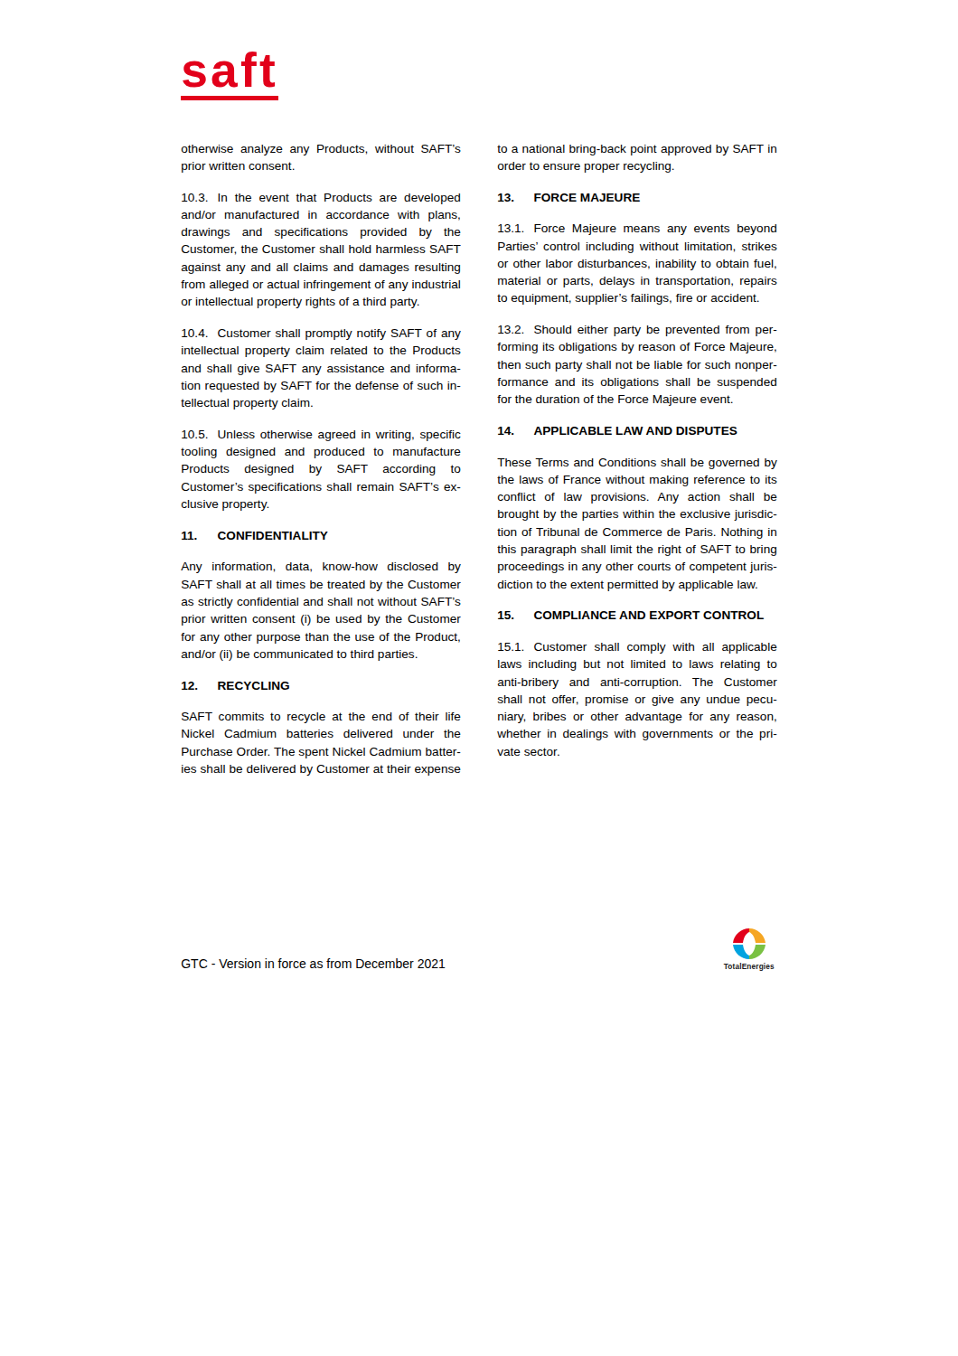saft
otherwise analyze any Products, without SAFT’s prior written consent.
10.3. In the event that Products are developed and/or manufactured in accordance with plans, drawings and specifications provided by the Customer, the Customer shall hold harmless SAFT against any and all claims and damages resulting from alleged or actual infringement of any industrial or intellectual property rights of a third party.
10.4. Customer shall promptly notify SAFT of any intellectual property claim related to the Products and shall give SAFT any assistance and information requested by SAFT for the defense of such intellectual property claim.
10.5. Unless otherwise agreed in writing, specific tooling designed and produced to manufacture Products designed by SAFT according to Customer’s specifications shall remain SAFT’s exclusive property.
11. CONFIDENTIALITY
Any information, data, know-how disclosed by SAFT shall at all times be treated by the Customer as strictly confidential and shall not without SAFT’s prior written consent (i) be used by the Customer for any other purpose than the use of the Product, and/or (ii) be communicated to third parties.
12. RECYCLING
SAFT commits to recycle at the end of their life Nickel Cadmium batteries delivered under the Purchase Order. The spent Nickel Cadmium batteries shall be delivered by Customer at their expense to a national bring-back point approved by SAFT in order to ensure proper recycling.
13. FORCE MAJEURE
13.1. Force Majeure means any events beyond Parties’ control including without limitation, strikes or other labor disturbances, inability to obtain fuel, material or parts, delays in transportation, repairs to equipment, supplier’s failings, fire or accident.
13.2. Should either party be prevented from performing its obligations by reason of Force Majeure, then such party shall not be liable for such nonperformance and its obligations shall be suspended for the duration of the Force Majeure event.
14. APPLICABLE LAW AND DISPUTES
These Terms and Conditions shall be governed by the laws of France without making reference to its conflict of law provisions. Any action shall be brought by the parties within the exclusive jurisdiction of Tribunal de Commerce de Paris. Nothing in this paragraph shall limit the right of SAFT to bring proceedings in any other courts of competent jurisdiction to the extent permitted by applicable law.
15. COMPLIANCE AND EXPORT CONTROL
15.1. Customer shall comply with all applicable laws including but not limited to laws relating to anti-bribery and anti-corruption. The Customer shall not offer, promise or give any undue pecuniary, bribes or other advantage for any reason, whether in dealings with governments or the private sector.
GTC - Version in force as from December 2021
TotalEnergies